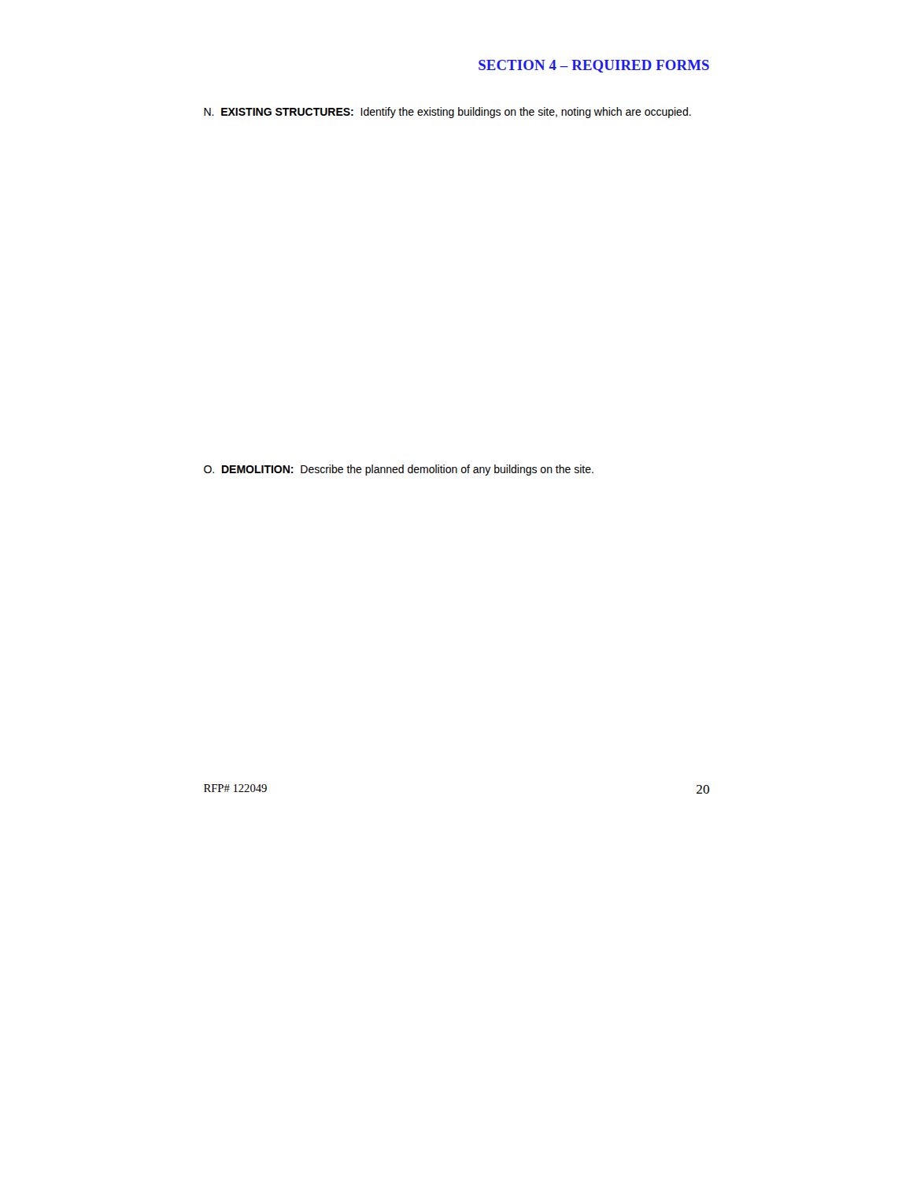SECTION 4 – REQUIRED FORMS
N. EXISTING STRUCTURES: Identify the existing buildings on the site, noting which are occupied.
O. DEMOLITION: Describe the planned demolition of any buildings on the site.
RFP# 122049 20